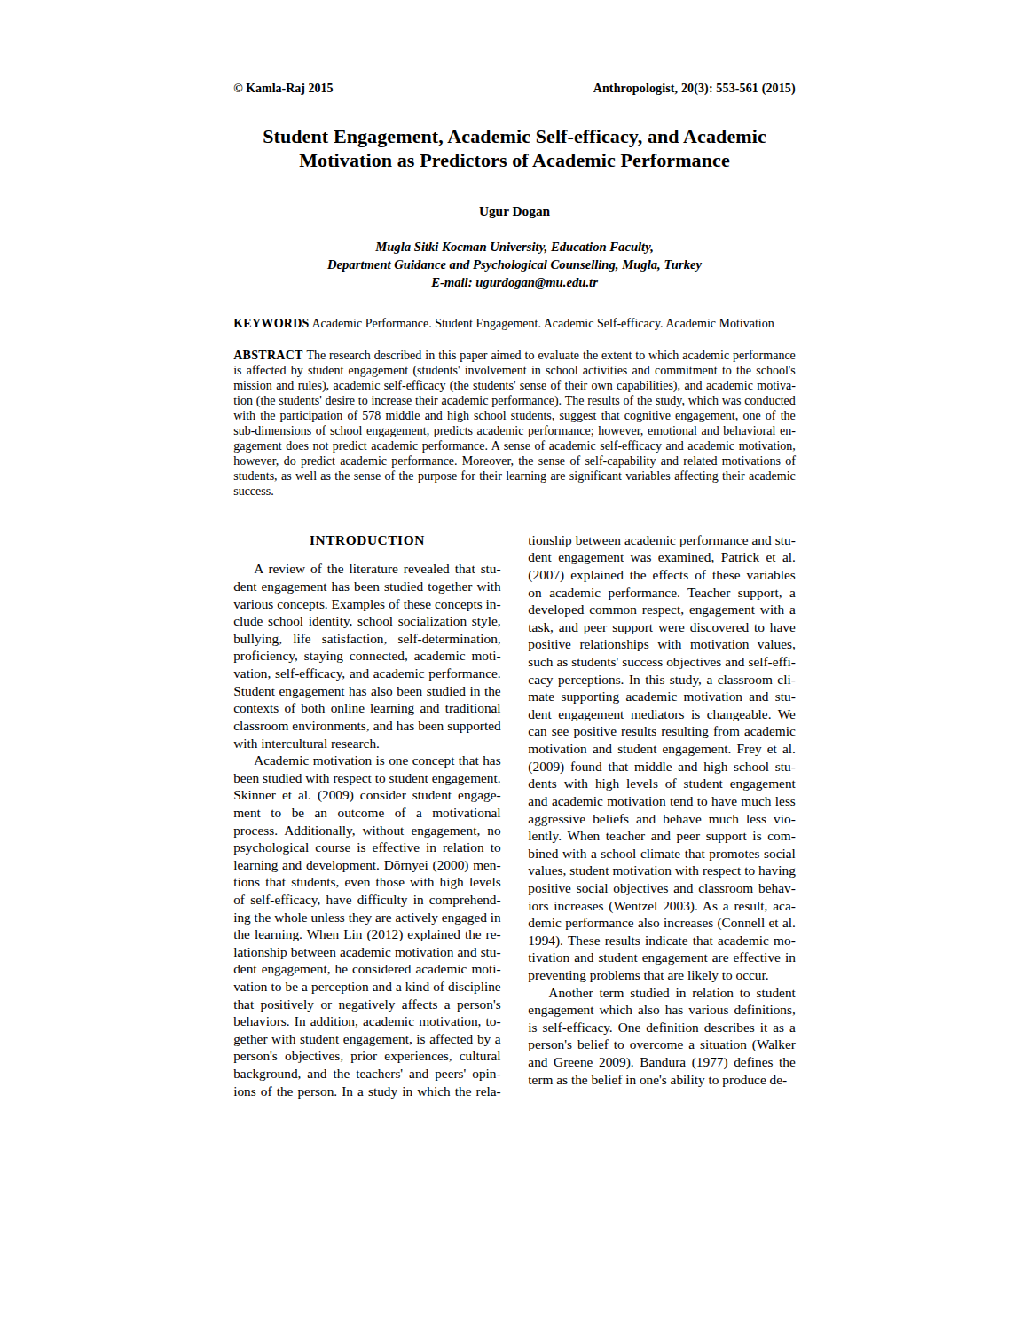© Kamla-Raj 2015
Anthropologist, 20(3): 553-561 (2015)
Student Engagement, Academic Self-efficacy, and Academic
Motivation as Predictors of Academic Performance
Ugur Dogan
Mugla Sitki Kocman University, Education Faculty,
Department Guidance and Psychological Counselling, Mugla, Turkey
E-mail: ugurdogan@mu.edu.tr
KEYWORDS Academic Performance. Student Engagement. Academic Self-efficacy. Academic Motivation
ABSTRACT The research described in this paper aimed to evaluate the extent to which academic performance is affected by student engagement (students' involvement in school activities and commitment to the school's mission and rules), academic self-efficacy (the students' sense of their own capabilities), and academic motivation (the students' desire to increase their academic performance). The results of the study, which was conducted with the participation of 578 middle and high school students, suggest that cognitive engagement, one of the sub-dimensions of school engagement, predicts academic performance; however, emotional and behavioral engagement does not predict academic performance. A sense of academic self-efficacy and academic motivation, however, do predict academic performance. Moreover, the sense of self-capability and related motivations of students, as well as the sense of the purpose for their learning are significant variables affecting their academic success.
INTRODUCTION
A review of the literature revealed that student engagement has been studied together with various concepts. Examples of these concepts include school identity, school socialization style, bullying, life satisfaction, self-determination, proficiency, staying connected, academic motivation, self-efficacy, and academic performance. Student engagement has also been studied in the contexts of both online learning and traditional classroom environments, and has been supported with intercultural research.
Academic motivation is one concept that has been studied with respect to student engagement. Skinner et al. (2009) consider student engagement to be an outcome of a motivational process. Additionally, without engagement, no psychological course is effective in relation to learning and development. Dörnyei (2000) mentions that students, even those with high levels of self-efficacy, have difficulty in comprehending the whole unless they are actively engaged in the learning. When Lin (2012) explained the relationship between academic motivation and student engagement, he considered academic motivation to be a perception and a kind of discipline that positively or negatively affects a person's behaviors. In addition, academic motivation, together with student engagement, is affected by a person's objectives, prior experiences, cultural background, and the teachers' and peers' opinions of the person. In a study in which the relationship between academic performance and student engagement was examined, Patrick et al. (2007) explained the effects of these variables on academic performance. Teacher support, a developed common respect, engagement with a task, and peer support were discovered to have positive relationships with motivation values, such as students' success objectives and self-efficacy perceptions. In this study, a classroom climate supporting academic motivation and student engagement mediators is changeable. We can see positive results resulting from academic motivation and student engagement. Frey et al. (2009) found that middle and high school students with high levels of student engagement and academic motivation tend to have much less aggressive beliefs and behave much less violently. When teacher and peer support is combined with a school climate that promotes social values, student motivation with respect to having positive social objectives and classroom behaviors increases (Wentzel 2003). As a result, academic performance also increases (Connell et al. 1994). These results indicate that academic motivation and student engagement are effective in preventing problems that are likely to occur.
Another term studied in relation to student engagement which also has various definitions, is self-efficacy. One definition describes it as a person's belief to overcome a situation (Walker and Greene 2009). Bandura (1977) defines the term as the belief in one's ability to produce de-